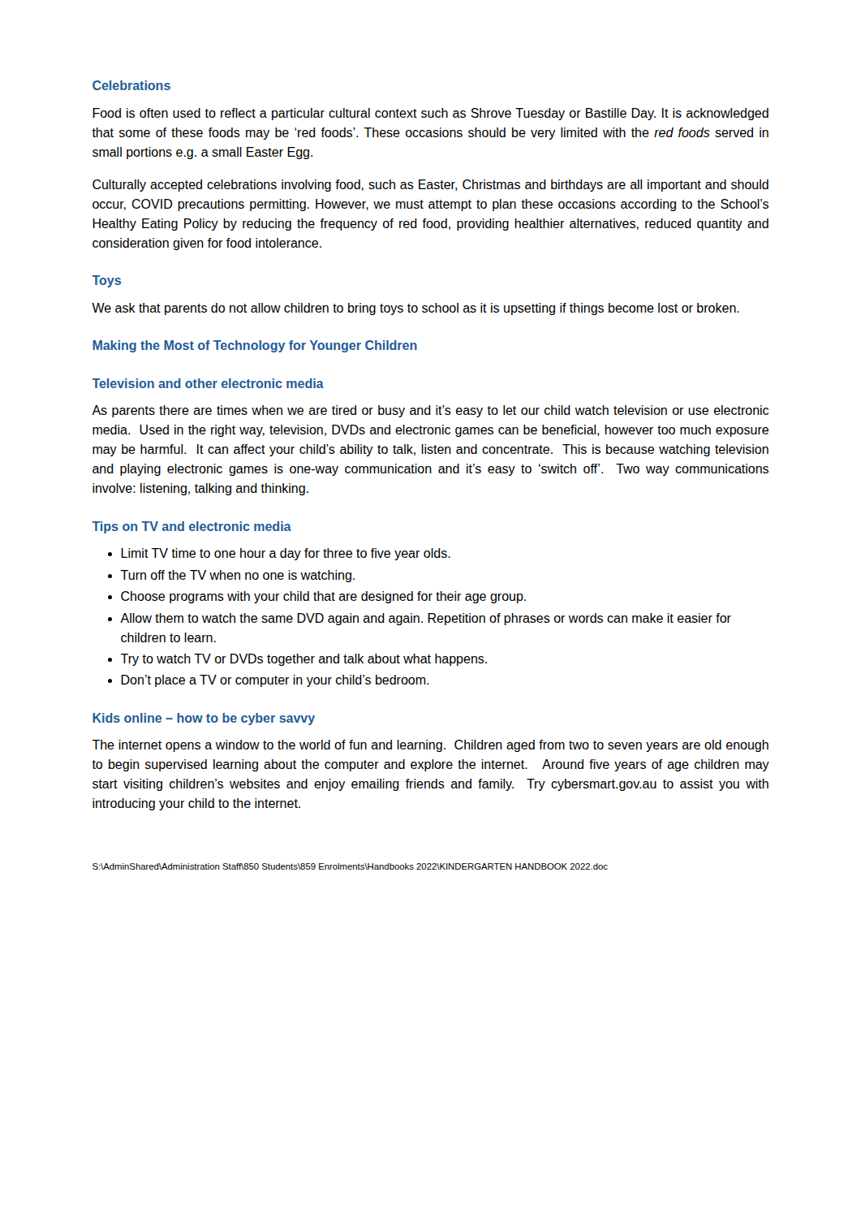Celebrations
Food is often used to reflect a particular cultural context such as Shrove Tuesday or Bastille Day. It is acknowledged that some of these foods may be ‘red foods’. These occasions should be very limited with the red foods served in small portions e.g. a small Easter Egg.
Culturally accepted celebrations involving food, such as Easter, Christmas and birthdays are all important and should occur, COVID precautions permitting. However, we must attempt to plan these occasions according to the School’s Healthy Eating Policy by reducing the frequency of red food, providing healthier alternatives, reduced quantity and consideration given for food intolerance.
Toys
We ask that parents do not allow children to bring toys to school as it is upsetting if things become lost or broken.
Making the Most of Technology for Younger Children
Television and other electronic media
As parents there are times when we are tired or busy and it’s easy to let our child watch television or use electronic media. Used in the right way, television, DVDs and electronic games can be beneficial, however too much exposure may be harmful. It can affect your child’s ability to talk, listen and concentrate. This is because watching television and playing electronic games is one-way communication and it’s easy to ‘switch off’. Two way communications involve: listening, talking and thinking.
Tips on TV and electronic media
Limit TV time to one hour a day for three to five year olds.
Turn off the TV when no one is watching.
Choose programs with your child that are designed for their age group.
Allow them to watch the same DVD again and again. Repetition of phrases or words can make it easier for children to learn.
Try to watch TV or DVDs together and talk about what happens.
Don’t place a TV or computer in your child’s bedroom.
Kids online – how to be cyber savvy
The internet opens a window to the world of fun and learning. Children aged from two to seven years are old enough to begin supervised learning about the computer and explore the internet. Around five years of age children may start visiting children’s websites and enjoy emailing friends and family. Try cybersmart.gov.au to assist you with introducing your child to the internet.
S:\AdminShared\Administration Staff\850 Students\859 Enrolments\Handbooks 2022\KINDERGARTEN HANDBOOK 2022.doc